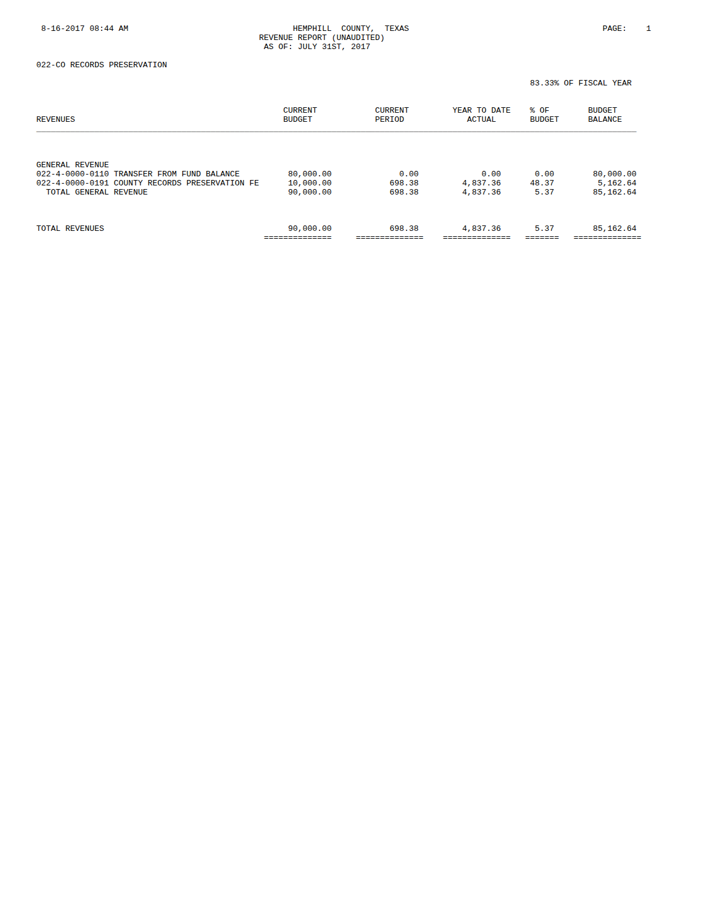8-16-2017 08:44 AM                                  HEMPHILL  COUNTY,  TEXAS                                        PAGE:    1
                                              REVENUE REPORT (UNAUDITED)
                                               AS OF: JULY 31ST, 2017

022-CO RECORDS PRESERVATION

                                                                                                      83.33% OF FISCAL YEAR


                                                   CURRENT            CURRENT         YEAR TO DATE    % OF        BUDGET
REVENUES                                           BUDGET             PERIOD             ACTUAL       BUDGET      BALANCE
____________________________________________________________________________________________________________________________



GENERAL REVENUE
022-4-0000-0110 TRANSFER FROM FUND BALANCE          80,000.00              0.00             0.00       0.00        80,000.00
022-4-0000-0191 COUNTY RECORDS PRESERVATION FE      10,000.00            698.38         4,837.36      48.37         5,162.64
  TOTAL GENERAL REVENUE                             90,000.00            698.38         4,837.36       5.37        85,162.64



TOTAL REVENUES                                      90,000.00            698.38         4,837.36       5.37        85,162.64
                                               ==============     ==============    ==============   =======   ==============